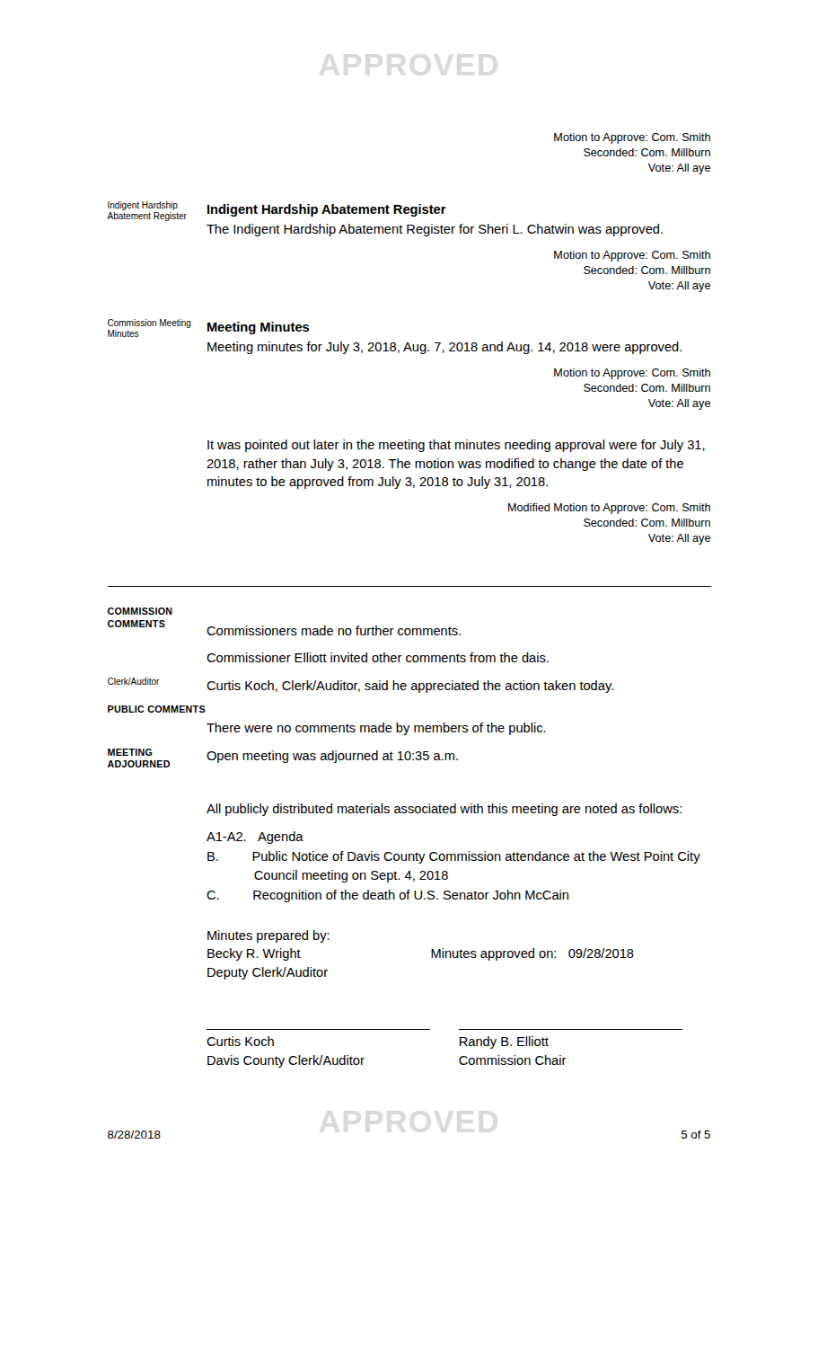APPROVED
| | Motion to Approve: Com. Smith Seconded: Com. Millburn Vote: All aye |
| Indigent Hardship Abatement Register | Indigent Hardship Abatement Register The Indigent Hardship Abatement Register for Sheri L. Chatwin was approved. Motion to Approve: Com. Smith Seconded: Com. Millburn Vote: All aye |
| Commission Meeting Minutes | Meeting Minutes Meeting minutes for July 3, 2018, Aug. 7, 2018 and Aug. 14, 2018 were approved. Motion to Approve: Com. Smith Seconded: Com. Millburn Vote: All aye It was pointed out later in the meeting that minutes needing approval were for July 31, 2018, rather than July 3, 2018. The motion was modified to change the date of the minutes to be approved from July 3, 2018 to July 31, 2018. Modified Motion to Approve: Com. Smith Seconded: Com. Millburn Vote: All aye |
| COMMISSION COMMENTS | Commissioners made no further comments. Commissioner Elliott invited other comments from the dais. |
| Clerk/Auditor | Curtis Koch, Clerk/Auditor, said he appreciated the action taken today. |
| PUBLIC COMMENTS | There were no comments made by members of the public. |
| MEETING ADJOURNED | Open meeting was adjourned at 10:35 a.m. |
| | All publicly distributed materials associated with this meeting are noted as follows: A1-A2. Agenda B. Public Notice of Davis County Commission attendance at the West Point City Council meeting on Sept. 4, 2018 C. Recognition of the death of U.S. Senator John McCain Minutes prepared by: Becky R. Wright Minutes approved on: 09/28/2018 Deputy Clerk/Auditor / Curtis Koch Davis County Clerk/Auditor / Randy B. Elliott Commission Chair / |
8/28/2018
APPROVED
5 of 5